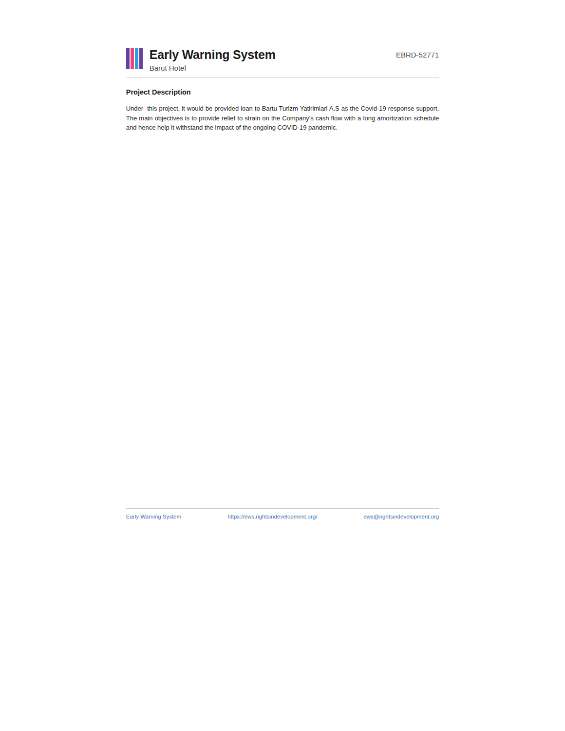Early Warning System Barut Hotel
EBRD-52771
Project Description
Under this project, it would be provided loan to Bartu Turizm Yatirimlari A.S as the Covid-19 response support. The main objectives is to provide relief to strain on the Company's cash flow with a long amortization schedule and hence help it withstand the impact of the ongoing COVID-19 pandemic.
Early Warning System
https://ews.rightsindevelopment.org/
ews@rightsindevelopment.org